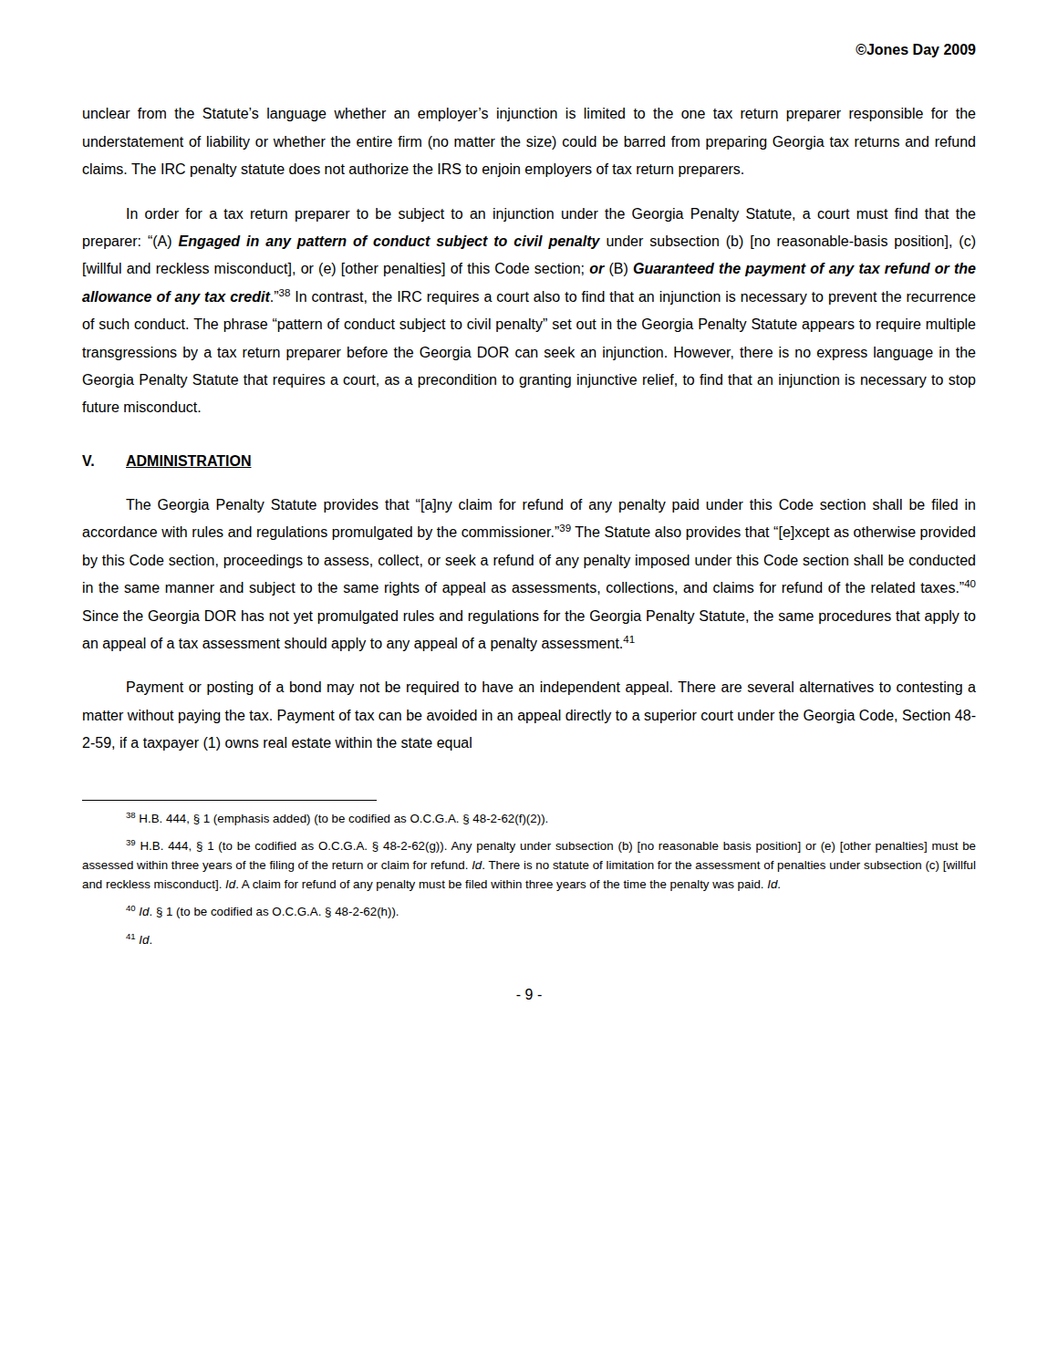©Jones Day 2009
unclear from the Statute’s language whether an employer’s injunction is limited to the one tax return preparer responsible for the understatement of liability or whether the entire firm (no matter the size) could be barred from preparing Georgia tax returns and refund claims. The IRC penalty statute does not authorize the IRS to enjoin employers of tax return preparers.
In order for a tax return preparer to be subject to an injunction under the Georgia Penalty Statute, a court must find that the preparer: “(A) Engaged in any pattern of conduct subject to civil penalty under subsection (b) [no reasonable-basis position], (c) [willful and reckless misconduct], or (e) [other penalties] of this Code section; or (B) Guaranteed the payment of any tax refund or the allowance of any tax credit.”38 In contrast, the IRC requires a court also to find that an injunction is necessary to prevent the recurrence of such conduct. The phrase “pattern of conduct subject to civil penalty” set out in the Georgia Penalty Statute appears to require multiple transgressions by a tax return preparer before the Georgia DOR can seek an injunction. However, there is no express language in the Georgia Penalty Statute that requires a court, as a precondition to granting injunctive relief, to find that an injunction is necessary to stop future misconduct.
V. ADMINISTRATION
The Georgia Penalty Statute provides that “[a]ny claim for refund of any penalty paid under this Code section shall be filed in accordance with rules and regulations promulgated by the commissioner.”39 The Statute also provides that “[e]xcept as otherwise provided by this Code section, proceedings to assess, collect, or seek a refund of any penalty imposed under this Code section shall be conducted in the same manner and subject to the same rights of appeal as assessments, collections, and claims for refund of the related taxes.”40 Since the Georgia DOR has not yet promulgated rules and regulations for the Georgia Penalty Statute, the same procedures that apply to an appeal of a tax assessment should apply to any appeal of a penalty assessment.41
Payment or posting of a bond may not be required to have an independent appeal. There are several alternatives to contesting a matter without paying the tax. Payment of tax can be avoided in an appeal directly to a superior court under the Georgia Code, Section 48-2-59, if a taxpayer (1) owns real estate within the state equal
38 H.B. 444, § 1 (emphasis added) (to be codified as O.C.G.A. § 48-2-62(f)(2)).
39 H.B. 444, § 1 (to be codified as O.C.G.A. § 48-2-62(g)). Any penalty under subsection (b) [no reasonable basis position] or (e) [other penalties] must be assessed within three years of the filing of the return or claim for refund. Id. There is no statute of limitation for the assessment of penalties under subsection (c) [willful and reckless misconduct]. Id. A claim for refund of any penalty must be filed within three years of the time the penalty was paid. Id.
40 Id. § 1 (to be codified as O.C.G.A. § 48-2-62(h)).
41 Id.
- 9 -